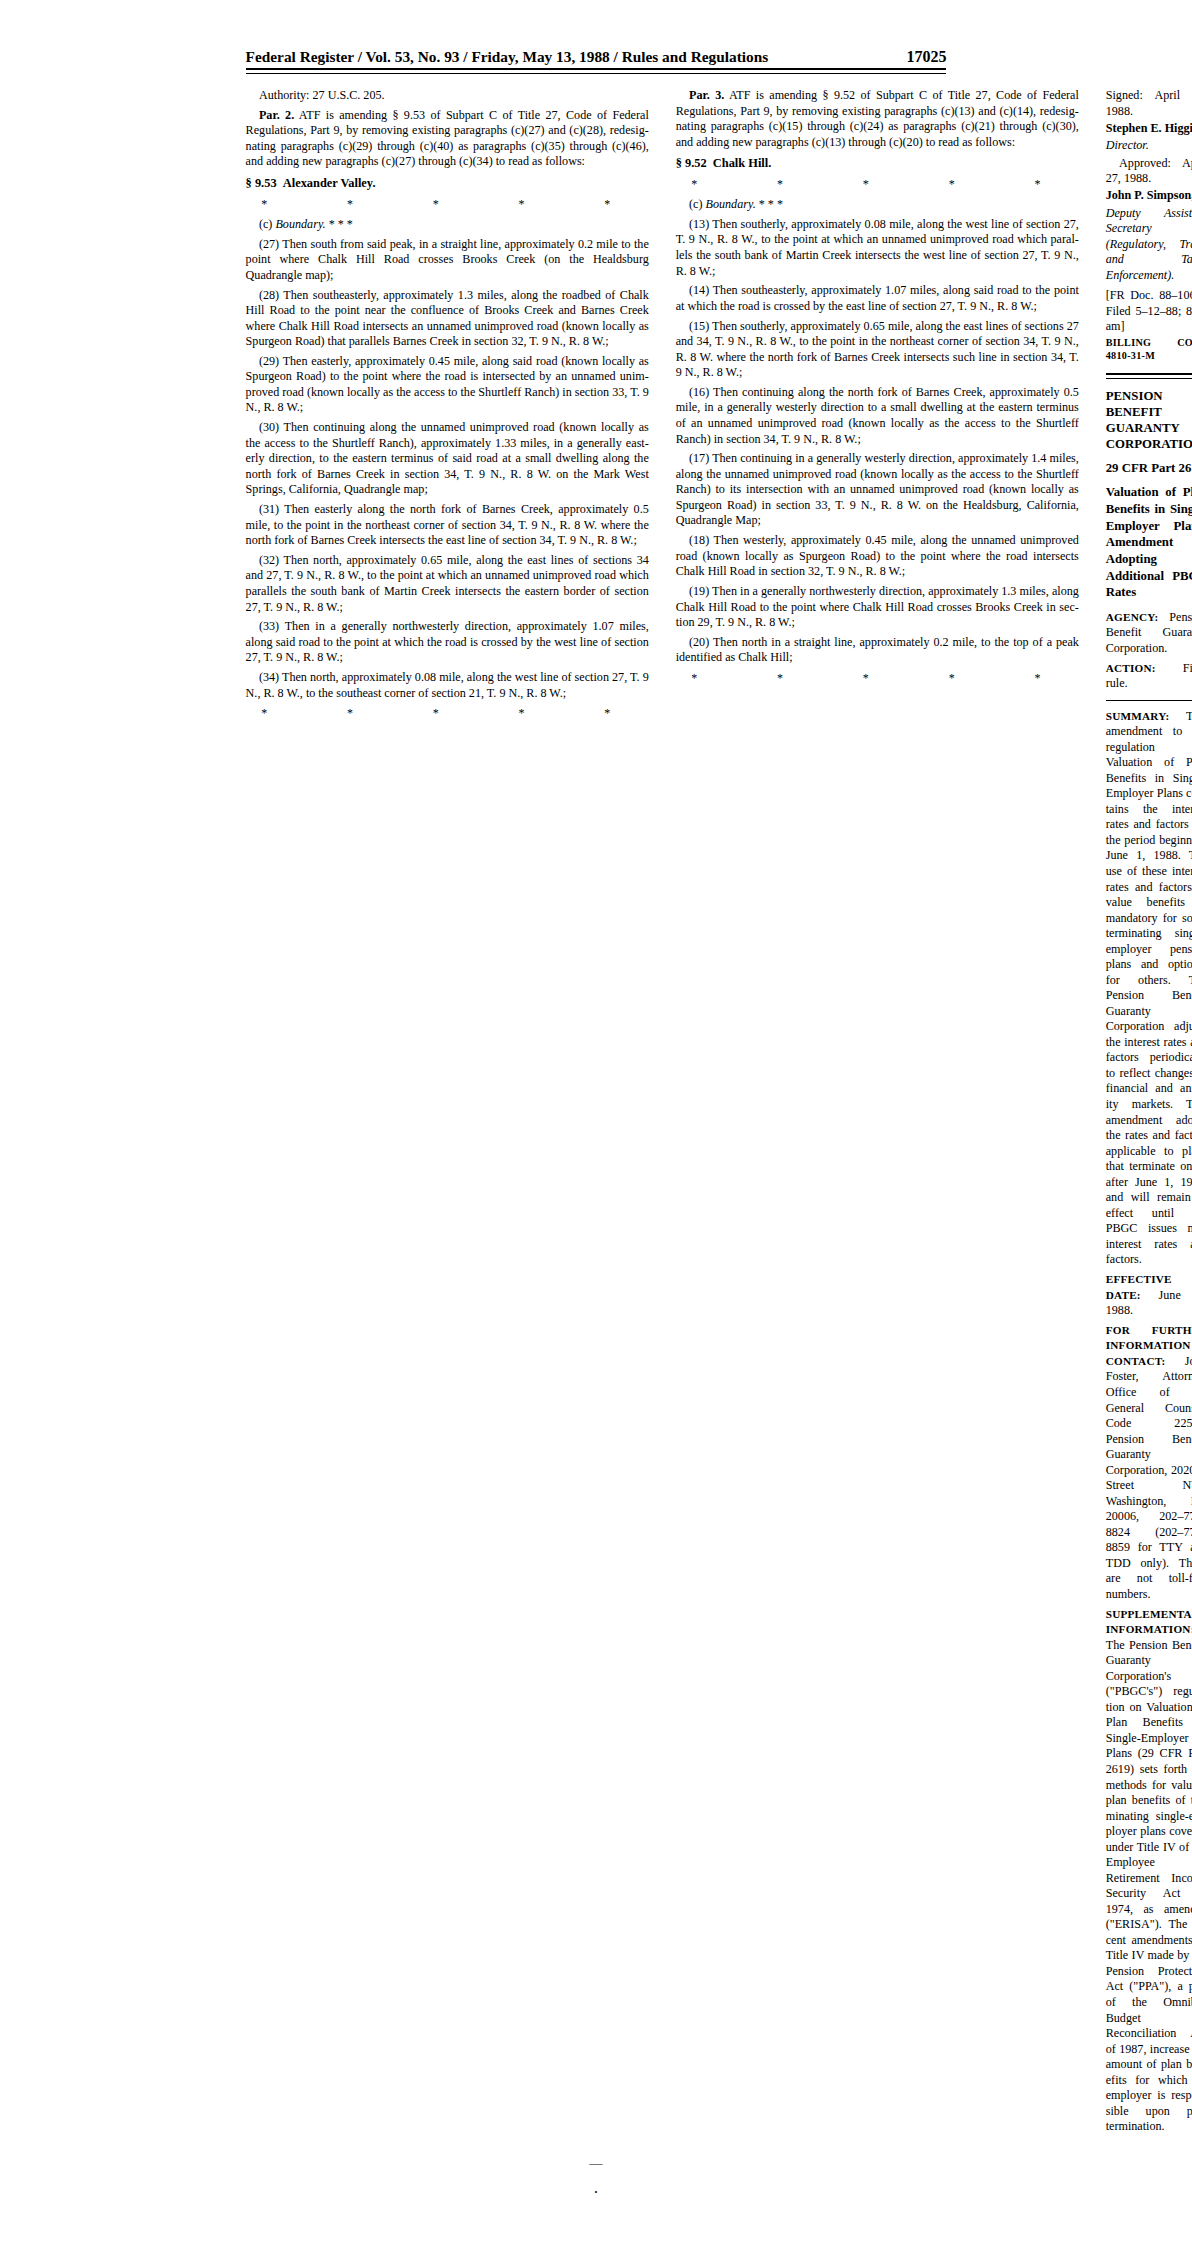Federal Register / Vol. 53, No. 93 / Friday, May 13, 1988 / Rules and Regulations
17025
Authority: 27 U.S.C. 205.
Par. 2. ATF is amending § 9.53 of Subpart C of Title 27, Code of Federal Regulations, Part 9, by removing existing paragraphs (c)(27) and (c)(28), redesignating paragraphs (c)(29) through (c)(40) as paragraphs (c)(35) through (c)(46), and adding new paragraphs (c)(27) through (c)(34) to read as follows:
§ 9.53 Alexander Valley.
* * * * *
(c) Boundary. * * *
(27) Then south from said peak, in a straight line, approximately 0.2 mile to the point where Chalk Hill Road crosses Brooks Creek (on the Healdsburg Quadrangle map);
(28) Then southeasterly, approximately 1.3 miles, along the roadbed of Chalk Hill Road to the point near the confluence of Brooks Creek and Barnes Creek where Chalk Hill Road intersects an unnamed unimproved road (known locally as Spurgeon Road) that parallels Barnes Creek in section 32, T. 9 N., R. 8 W.;
(29) Then easterly, approximately 0.45 mile, along said road (known locally as Spurgeon Road) to the point where the road is intersected by an unnamed unimproved road (known locally as the access to the Shurtleff Ranch) in section 33, T. 9 N., R. 8 W.;
(30) Then continuing along the unnamed unimproved road (known locally as the access to the Shurtleff Ranch), approximately 1.33 miles, in a generally easterly direction, to the eastern terminus of said road at a small dwelling along the north fork of Barnes Creek in section 34, T. 9 N., R. 8 W. on the Mark West Springs, California, Quadrangle map;
(31) Then easterly along the north fork of Barnes Creek, approximately 0.5 mile, to the point in the northeast corner of section 34, T. 9 N., R. 8 W. where the north fork of Barnes Creek intersects the east line of section 34, T. 9 N., R. 8 W.;
(32) Then north, approximately 0.65 mile, along the east lines of sections 34 and 27, T. 9 N., R. 8 W., to the point at which an unnamed unimproved road which parallels the south bank of Martin Creek intersects the eastern border of section 27, T. 9 N., R. 8 W.;
(33) Then in a generally northwesterly direction, approximately 1.07 miles, along said road to the point at which the road is crossed by the west line of section 27, T. 9 N., R. 8 W.;
(34) Then north, approximately 0.08 mile, along the west line of section 27, T. 9 N., R. 8 W., to the southeast corner of section 21, T. 9 N., R. 8 W.;
* * * * *
Par. 3. ATF is amending § 9.52 of Subpart C of Title 27, Code of Federal Regulations, Part 9, by removing existing paragraphs (c)(13) and (c)(14), redesignating paragraphs (c)(15) through (c)(24) as paragraphs (c)(21) through (c)(30), and adding new paragraphs (c)(13) through (c)(20) to read as follows:
§ 9.52 Chalk Hill.
* * * * *
(c) Boundary. * * *
(13) Then southerly, approximately 0.08 mile, along the west line of section 27, T. 9 N., R. 8 W., to the point at which an unnamed unimproved road which parallels the south bank of Martin Creek intersects the west line of section 27, T. 9 N., R. 8 W.;
(14) Then southeasterly, approximately 1.07 miles, along said road to the point at which the road is crossed by the east line of section 27, T. 9 N., R. 8 W.;
(15) Then southerly, approximately 0.65 mile, along the east lines of sections 27 and 34, T. 9 N., R. 8 W., to the point in the northeast corner of section 34, T. 9 N., R. 8 W. where the north fork of Barnes Creek intersects such line in section 34, T. 9 N., R. 8 W.;
(16) Then continuing along the north fork of Barnes Creek, approximately 0.5 mile, in a generally westerly direction to a small dwelling at the eastern terminus of an unnamed unimproved road (known locally as the access to the Shurtleff Ranch) in section 34, T. 9 N., R. 8 W.;
(17) Then continuing in a generally westerly direction, approximately 1.4 miles, along the unnamed unimproved road (known locally as the access to the Shurtleff Ranch) to its intersection with an unnamed unimproved road (known locally as Spurgeon Road) in section 33, T. 9 N., R. 8 W. on the Healdsburg, California, Quadrangle Map;
(18) Then westerly, approximately 0.45 mile, along the unnamed unimproved road (known locally as Spurgeon Road) to the point where the road intersects Chalk Hill Road in section 32, T. 9 N., R. 8 W.;
(19) Then in a generally northwesterly direction, approximately 1.3 miles, along Chalk Hill Road to the point where Chalk Hill Road crosses Brooks Creek in section 29, T. 9 N., R. 8 W.;
(20) Then north in a straight line, approximately 0.2 mile, to the top of a peak identified as Chalk Hill;
* * * * *
Signed: April 15, 1988.
Stephen E. Higgins,
Director.
Approved: April 27, 1988.
John P. Simpson,
Deputy Assistant Secretary (Regulatory, Trade and Tariff Enforcement).
[FR Doc. 88–10642 Filed 5–12–88; 8:45 am]
BILLING CODE 4810-31-M
PENSION BENEFIT GUARANTY CORPORATION
29 CFR Part 2619
Valuation of Plan Benefits in Single-Employer Plans; Amendment Adopting Additional PBGC Rates
AGENCY: Pension Benefit Guaranty Corporation.
ACTION: Final rule.
SUMMARY: This amendment to the regulation on Valuation of Plan Benefits in Single-Employer Plans contains the interest rates and factors for the period beginning June 1, 1988. The use of these interest rates and factors to value benefits is mandatory for some terminating single-employer pension plans and optional for others. The Pension Benefit Guaranty Corporation adjusts the interest rates and factors periodically to reflect changes in financial and annuity markets. This amendment adopts the rates and factors applicable to plans that terminate on or after June 1, 1988, and will remain in effect until the PBGC issues new interest rates and factors.
EFFECTIVE DATE: June 1, 1988.
FOR FURTHER INFORMATION CONTACT: John Foster, Attorney, Office of the General Counsel, Code 22500, Pension Benefit Guaranty Corporation, 2020 K Street NW., Washington, DC 20006, 202–778–8824 (202–778–8859 for TTY and TDD only). These are not toll-free numbers.
SUPPLEMENTARY INFORMATION: The Pension Benefit Guaranty Corporation's ("PBGC's") regulation on Valuation of Plan Benefits in Single-Employer Plans (29 CFR Part 2619) sets forth the methods for valuing plan benefits of terminating single-employer plans covered under Title IV of the Employee Retirement Income Security Act of 1974, as amended ("ERISA"). The recent amendments to Title IV made by the Pension Protection Act ("PPA"), a part of the Omnibus Budget Reconciliation Act of 1987, increase the amount of plan benefits for which an employer is responsible upon plan termination.
—
·